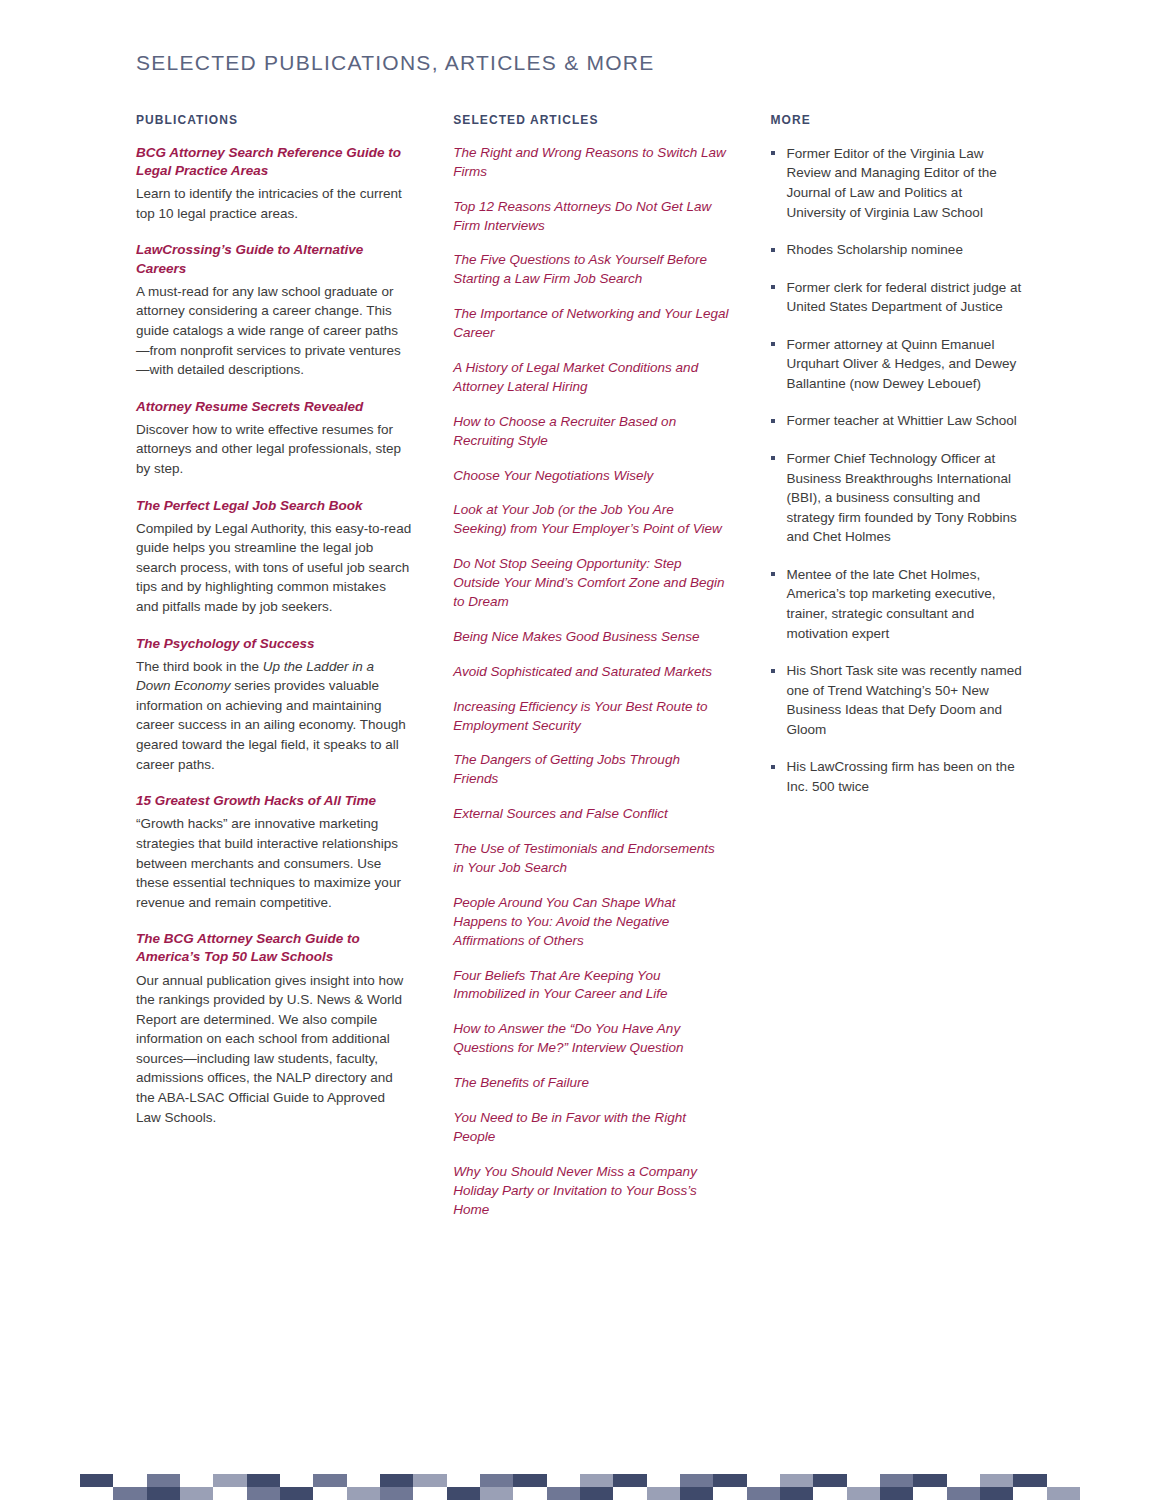Selected Publications, Articles & More
Publications
BCG Attorney Search Reference Guide to Legal Practice Areas
Learn to identify the intricacies of the current top 10 legal practice areas.
LawCrossing’s Guide to Alternative Careers
A must-read for any law school graduate or attorney considering a career change. This guide catalogs a wide range of career paths—from nonprofit services to private ventures—with detailed descriptions.
Attorney Resume Secrets Revealed
Discover how to write effective resumes for attorneys and other legal professionals, step by step.
The Perfect Legal Job Search Book
Compiled by Legal Authority, this easy-to-read guide helps you streamline the legal job search process, with tons of useful job search tips and by highlighting common mistakes and pitfalls made by job seekers.
The Psychology of Success
The third book in the Up the Ladder in a Down Economy series provides valuable information on achieving and maintaining career success in an ailing economy. Though geared toward the legal field, it speaks to all career paths.
15 Greatest Growth Hacks of All Time
“Growth hacks” are innovative marketing strategies that build interactive relationships between merchants and consumers. Use these essential techniques to maximize your revenue and remain competitive.
The BCG Attorney Search Guide to America’s Top 50 Law Schools
Our annual publication gives insight into how the rankings provided by U.S. News & World Report are determined. We also compile information on each school from additional sources—including law students, faculty, admissions offices, the NALP directory and the ABA-LSAC Official Guide to Approved Law Schools.
Selected Articles
The Right and Wrong Reasons to Switch Law Firms
Top 12 Reasons Attorneys Do Not Get Law Firm Interviews
The Five Questions to Ask Yourself Before Starting a Law Firm Job Search
The Importance of Networking and Your Legal Career
A History of Legal Market Conditions and Attorney Lateral Hiring
How to Choose a Recruiter Based on Recruiting Style
Choose Your Negotiations Wisely
Look at Your Job (or the Job You Are Seeking) from Your Employer’s Point of View
Do Not Stop Seeing Opportunity: Step Outside Your Mind’s Comfort Zone and Begin to Dream
Being Nice Makes Good Business Sense
Avoid Sophisticated and Saturated Markets
Increasing Efficiency is Your Best Route to Employment Security
The Dangers of Getting Jobs Through Friends
External Sources and False Conflict
The Use of Testimonials and Endorsements in Your Job Search
People Around You Can Shape What Happens to You: Avoid the Negative Affirmations of Others
Four Beliefs That Are Keeping You Immobilized in Your Career and Life
How to Answer the “Do You Have Any Questions for Me?” Interview Question
The Benefits of Failure
You Need to Be in Favor with the Right People
Why You Should Never Miss a Company Holiday Party or Invitation to Your Boss’s Home
More
Former Editor of the Virginia Law Review and Managing Editor of the Journal of Law and Politics at University of Virginia Law School
Rhodes Scholarship nominee
Former clerk for federal district judge at United States Department of Justice
Former attorney at Quinn Emanuel Urquhart Oliver & Hedges, and Dewey Ballantine (now Dewey Lebouef)
Former teacher at Whittier Law School
Former Chief Technology Officer at Business Breakthroughs International (BBI), a business consulting and strategy firm founded by Tony Robbins and Chet Holmes
Mentee of the late Chet Holmes, America’s top marketing executive, trainer, strategic consultant and motivation expert
His Short Task site was recently named one of Trend Watching’s 50+ New Business Ideas that Defy Doom and Gloom
His LawCrossing firm has been on the Inc. 500 twice